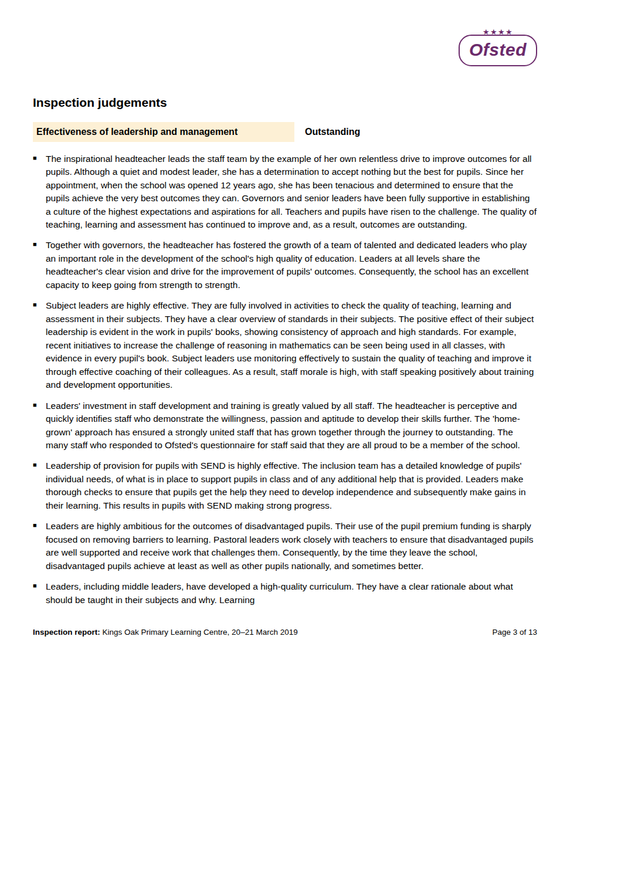★★★★
Ofsted
Inspection judgements
Effectiveness of leadership and management
Outstanding
The inspirational headteacher leads the staff team by the example of her own relentless drive to improve outcomes for all pupils. Although a quiet and modest leader, she has a determination to accept nothing but the best for pupils. Since her appointment, when the school was opened 12 years ago, she has been tenacious and determined to ensure that the pupils achieve the very best outcomes they can. Governors and senior leaders have been fully supportive in establishing a culture of the highest expectations and aspirations for all. Teachers and pupils have risen to the challenge. The quality of teaching, learning and assessment has continued to improve and, as a result, outcomes are outstanding.
Together with governors, the headteacher has fostered the growth of a team of talented and dedicated leaders who play an important role in the development of the school's high quality of education. Leaders at all levels share the headteacher's clear vision and drive for the improvement of pupils' outcomes. Consequently, the school has an excellent capacity to keep going from strength to strength.
Subject leaders are highly effective. They are fully involved in activities to check the quality of teaching, learning and assessment in their subjects. They have a clear overview of standards in their subjects. The positive effect of their subject leadership is evident in the work in pupils' books, showing consistency of approach and high standards. For example, recent initiatives to increase the challenge of reasoning in mathematics can be seen being used in all classes, with evidence in every pupil's book. Subject leaders use monitoring effectively to sustain the quality of teaching and improve it through effective coaching of their colleagues. As a result, staff morale is high, with staff speaking positively about training and development opportunities.
Leaders' investment in staff development and training is greatly valued by all staff. The headteacher is perceptive and quickly identifies staff who demonstrate the willingness, passion and aptitude to develop their skills further. The 'home-grown' approach has ensured a strongly united staff that has grown together through the journey to outstanding. The many staff who responded to Ofsted's questionnaire for staff said that they are all proud to be a member of the school.
Leadership of provision for pupils with SEND is highly effective. The inclusion team has a detailed knowledge of pupils' individual needs, of what is in place to support pupils in class and of any additional help that is provided. Leaders make thorough checks to ensure that pupils get the help they need to develop independence and subsequently make gains in their learning. This results in pupils with SEND making strong progress.
Leaders are highly ambitious for the outcomes of disadvantaged pupils. Their use of the pupil premium funding is sharply focused on removing barriers to learning. Pastoral leaders work closely with teachers to ensure that disadvantaged pupils are well supported and receive work that challenges them. Consequently, by the time they leave the school, disadvantaged pupils achieve at least as well as other pupils nationally, and sometimes better.
Leaders, including middle leaders, have developed a high-quality curriculum. They have a clear rationale about what should be taught in their subjects and why. Learning
Inspection report: Kings Oak Primary Learning Centre, 20–21 March 2019
Page 3 of 13